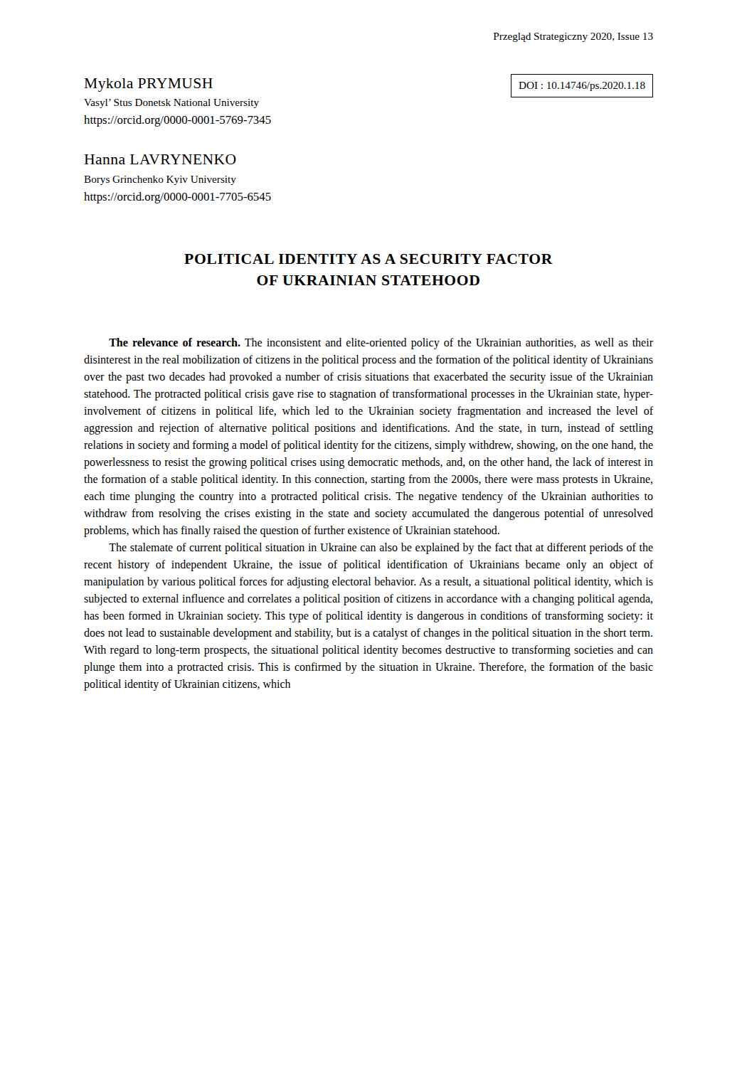Przegląd Strategiczny 2020, Issue 13
DOI : 10.14746/ps.2020.1.18
Mykola PRYMUSH
Vasyl’ Stus Donetsk National University
https://orcid.org/0000-0001-5769-7345
Hanna LAVRYNENKO
Borys Grinchenko Kyiv University
https://orcid.org/0000-0001-7705-6545
POLITICAL IDENTITY AS A SECURITY FACTOR
OF UKRAINIAN STATEHOOD
The relevance of research. The inconsistent and elite-oriented policy of the Ukrainian authorities, as well as their disinterest in the real mobilization of citizens in the political process and the formation of the political identity of Ukrainians over the past two decades had provoked a number of crisis situations that exacerbated the security issue of the Ukrainian statehood. The protracted political crisis gave rise to stagnation of transformational processes in the Ukrainian state, hyper-involvement of citizens in political life, which led to the Ukrainian society fragmentation and increased the level of aggression and rejection of alternative political positions and identifications. And the state, in turn, instead of settling relations in society and forming a model of political identity for the citizens, simply withdrew, showing, on the one hand, the powerlessness to resist the growing political crises using democratic methods, and, on the other hand, the lack of interest in the formation of a stable political identity. In this connection, starting from the 2000s, there were mass protests in Ukraine, each time plunging the country into a protracted political crisis. The negative tendency of the Ukrainian authorities to withdraw from resolving the crises existing in the state and society accumulated the dangerous potential of unresolved problems, which has finally raised the question of further existence of Ukrainian statehood.
The stalemate of current political situation in Ukraine can also be explained by the fact that at different periods of the recent history of independent Ukraine, the issue of political identification of Ukrainians became only an object of manipulation by various political forces for adjusting electoral behavior. As a result, a situational political identity, which is subjected to external influence and correlates a political position of citizens in accordance with a changing political agenda, has been formed in Ukrainian society. This type of political identity is dangerous in conditions of transforming society: it does not lead to sustainable development and stability, but is a catalyst of changes in the political situation in the short term. With regard to long-term prospects, the situational political identity becomes destructive to transforming societies and can plunge them into a protracted crisis. This is confirmed by the situation in Ukraine. Therefore, the formation of the basic political identity of Ukrainian citizens, which